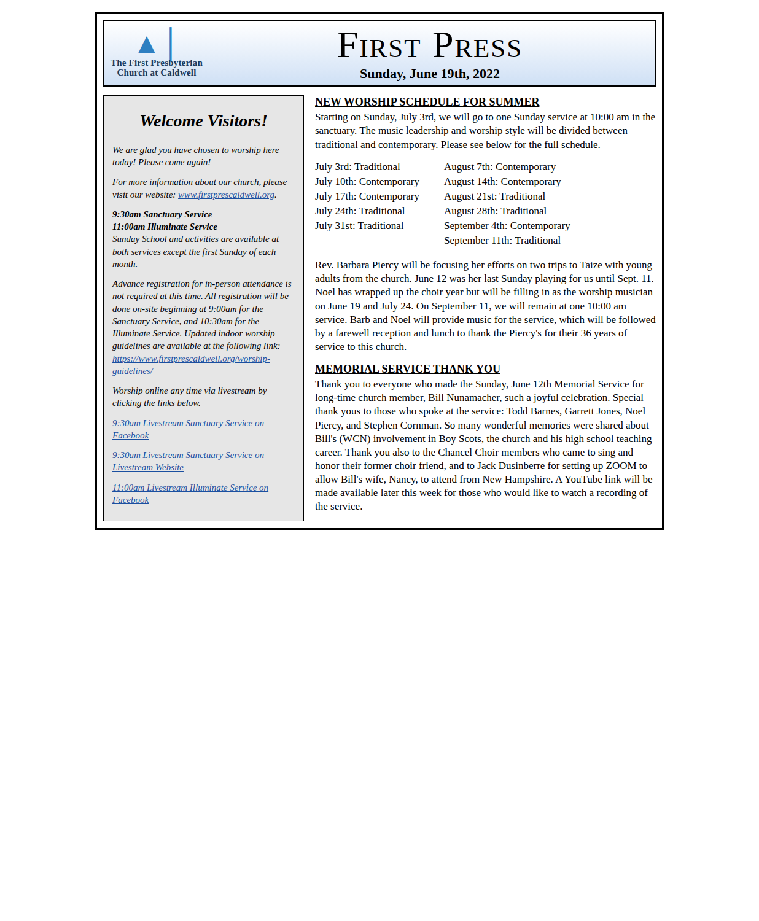▲│
The First Presbyterian
Church at Caldwell
First Press
Sunday, June 19th, 2022
Welcome Visitors!
We are glad you have chosen to worship here today! Please come again!
For more information about our church, please visit our website: www.firstprescaldwell.org.
9:30am Sanctuary Service
11:00am Illuminate Service
Sunday School and activities are available at both services except the first Sunday of each month.
Advance registration for in-person attendance is not required at this time. All registration will be done on-site beginning at 9:00am for the Sanctuary Service, and 10:30am for the Illuminate Service. Updated indoor worship guidelines are available at the following link: https://www.firstprescaldwell.org/worship-guidelines/
Worship online any time via livestream by clicking the links below.
9:30am Livestream Sanctuary Service on Facebook
9:30am Livestream Sanctuary Service on Livestream Website
11:00am Livestream Illuminate Service on Facebook
New Worship Schedule for Summer
Starting on Sunday, July 3rd, we will go to one Sunday service at 10:00 am in the sanctuary. The music leadership and worship style will be divided between traditional and contemporary. Please see below for the full schedule.
July 3rd: Traditional
July 10th: Contemporary
July 17th: Contemporary
July 24th: Traditional
July 31st: Traditional
August 7th: Contemporary
August 14th: Contemporary
August 21st: Traditional
August 28th: Traditional
September 4th: Contemporary
September 11th: Traditional
Rev. Barbara Piercy will be focusing her efforts on two trips to Taize with young adults from the church. June 12 was her last Sunday playing for us until Sept. 11. Noel has wrapped up the choir year but will be filling in as the worship musician on June 19 and July 24. On September 11, we will remain at one 10:00 am service. Barb and Noel will provide music for the service, which will be followed by a farewell reception and lunch to thank the Piercy's for their 36 years of service to this church.
Memorial Service Thank You
Thank you to everyone who made the Sunday, June 12th Memorial Service for long-time church member, Bill Nunamacher, such a joyful celebration. Special thank yous to those who spoke at the service: Todd Barnes, Garrett Jones, Noel Piercy, and Stephen Cornman. So many wonderful memories were shared about Bill's (WCN) involvement in Boy Scots, the church and his high school teaching career. Thank you also to the Chancel Choir members who came to sing and honor their former choir friend, and to Jack Dusinberre for setting up ZOOM to allow Bill's wife, Nancy, to attend from New Hampshire. A YouTube link will be made available later this week for those who would like to watch a recording of the service.